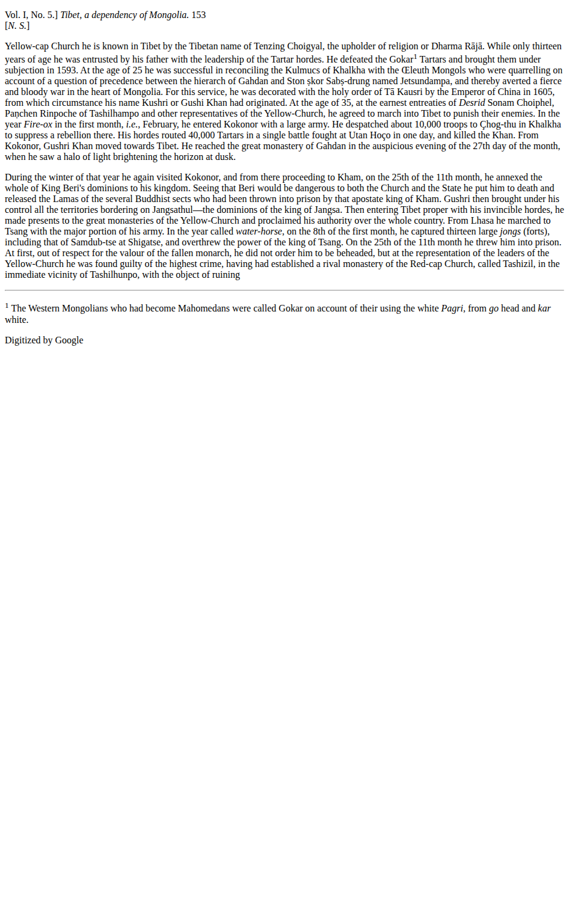Vol. I, No. 5.] Tibet, a dependency of Mongolia. 153
[N. S.]
Yellow-cap Church he is known in Tibet by the Tibetan name of Tenzing Choigyal, the upholder of religion or Dharma Rājā. While only thirteen years of age he was entrusted by his father with the leadership of the Tartar hordes. He defeated the Gokar1 Tartars and brought them under subjection in 1593. At the age of 25 he was successful in reconciling the Kulmucs of Khalkha with the Œleuth Mongols who were quarrelling on account of a question of precedence between the hierarch of Gahdan and Ston ṣkor Sabṣ-drung named Jetsundampa, and thereby averted a fierce and bloody war in the heart of Mongolia. For this service, he was decorated with the holy order of Tā Kausri by the Emperor of China in 1605, from which circumstance his name Kushri or Gushi Khan had originated. At the age of 35, at the earnest entreaties of Desrid Sonam Choiphel, Paṇchen Rinpoche of Tashilhampo and other representatives of the Yellow-Church, he agreed to march into Tibet to punish their enemies. In the year Fire-ox in the first month, i.e., February, he entered Kokonor with a large army. He despatched about 10,000 troops to Çhog-thu in Khalkha to suppress a rebellion there. His hordes routed 40,000 Tartars in a single battle fought at Utan Hoço in one day, and killed the Khan. From Kokonor, Gushri Khan moved towards Tibet. He reached the great monastery of Gahdan in the auspicious evening of the 27th day of the month, when he saw a halo of light brightening the horizon at dusk.
During the winter of that year he again visited Kokonor, and from there proceeding to Kham, on the 25th of the 11th month, he annexed the whole of King Beri's dominions to his kingdom. Seeing that Beri would be dangerous to both the Church and the State he put him to death and released the Lamas of the several Buddhist sects who had been thrown into prison by that apostate king of Kham. Gushri then brought under his control all the territories bordering on Jangsathul—the dominions of the king of Jangsa. Then entering Tibet proper with his invincible hordes, he made presents to the great monasteries of the Yellow-Church and proclaimed his authority over the whole country. From Lhasa he marched to Tsang with the major portion of his army. In the year called water-horse, on the 8th of the first month, he captured thirteen large jongs (forts), including that of Samdub-tse at Shigatse, and overthrew the power of the king of Tsang. On the 25th of the 11th month he threw him into prison. At first, out of respect for the valour of the fallen monarch, he did not order him to be beheaded, but at the representation of the leaders of the Yellow-Church he was found guilty of the highest crime, having had established a rival monastery of the Red-cap Church, called Tashizil, in the immediate vicinity of Tashilhunpo, with the object of ruining
1 The Western Mongolians who had become Mahomedans were called Gokar on account of their using the white Pagri, from go head and kar white.
Digitized by Google